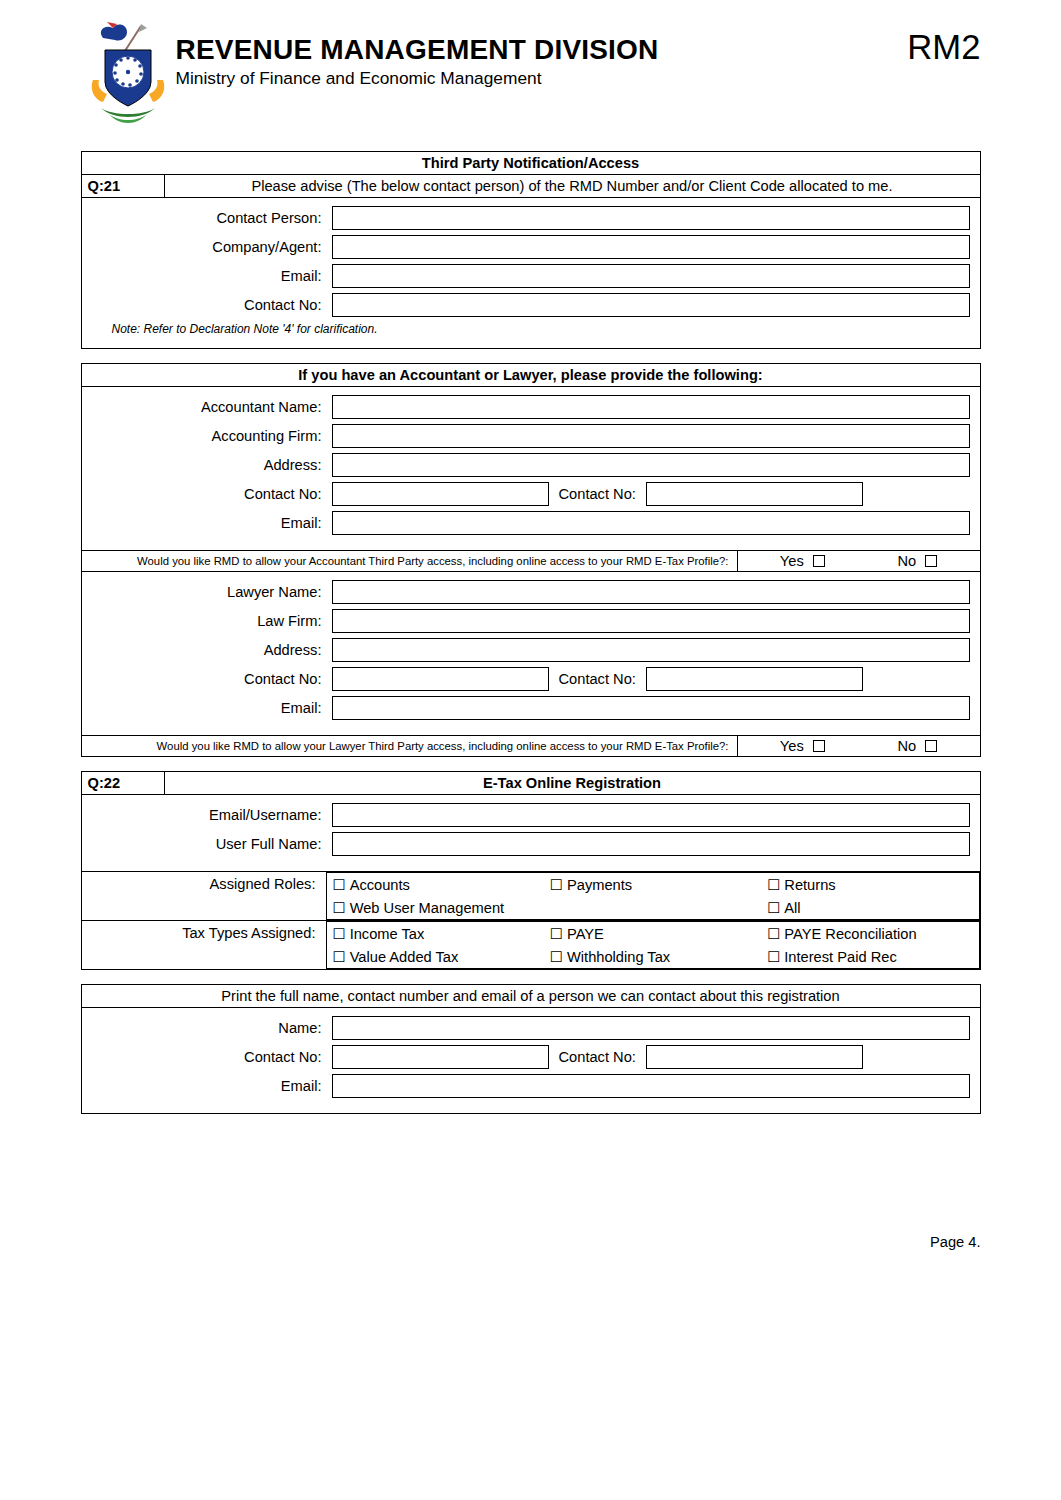REVENUE MANAGEMENT DIVISION
Ministry of Finance and Economic Management
RM2
Third Party Notification/Access
Q:21
Please advise (The below contact person) of the RMD Number and/or Client Code allocated to me.
Contact Person:
Company/Agent:
Email:
Contact No:
Note: Refer to Declaration Note '4' for clarification.
If you have an Accountant or Lawyer, please provide the following:
Accountant Name:
Accounting Firm:
Address:
Contact No:
Contact No:
Email:
Would you like RMD to allow your Accountant Third Party access, including online access to your RMD E-Tax Profile?:
Yes No
Lawyer Name:
Law Firm:
Address:
Contact No:
Contact No:
Email:
Would you like RMD to allow your Lawyer Third Party access, including online access to your RMD E-Tax Profile?:
Yes No
Q:22
E-Tax Online Registration
Email/Username:
User Full Name:
Assigned Roles:
☐Accounts
☐Payments
☐Returns
☐Web User Management
☐All
Tax Types Assigned:
☐Income Tax
☐PAYE
☐PAYE Reconciliation
☐Value Added Tax
☐Withholding Tax
☐Interest Paid Rec
Print the full name, contact number and email of a person we can contact about this registration
Name:
Contact No:
Contact No:
Email:
Page 4.